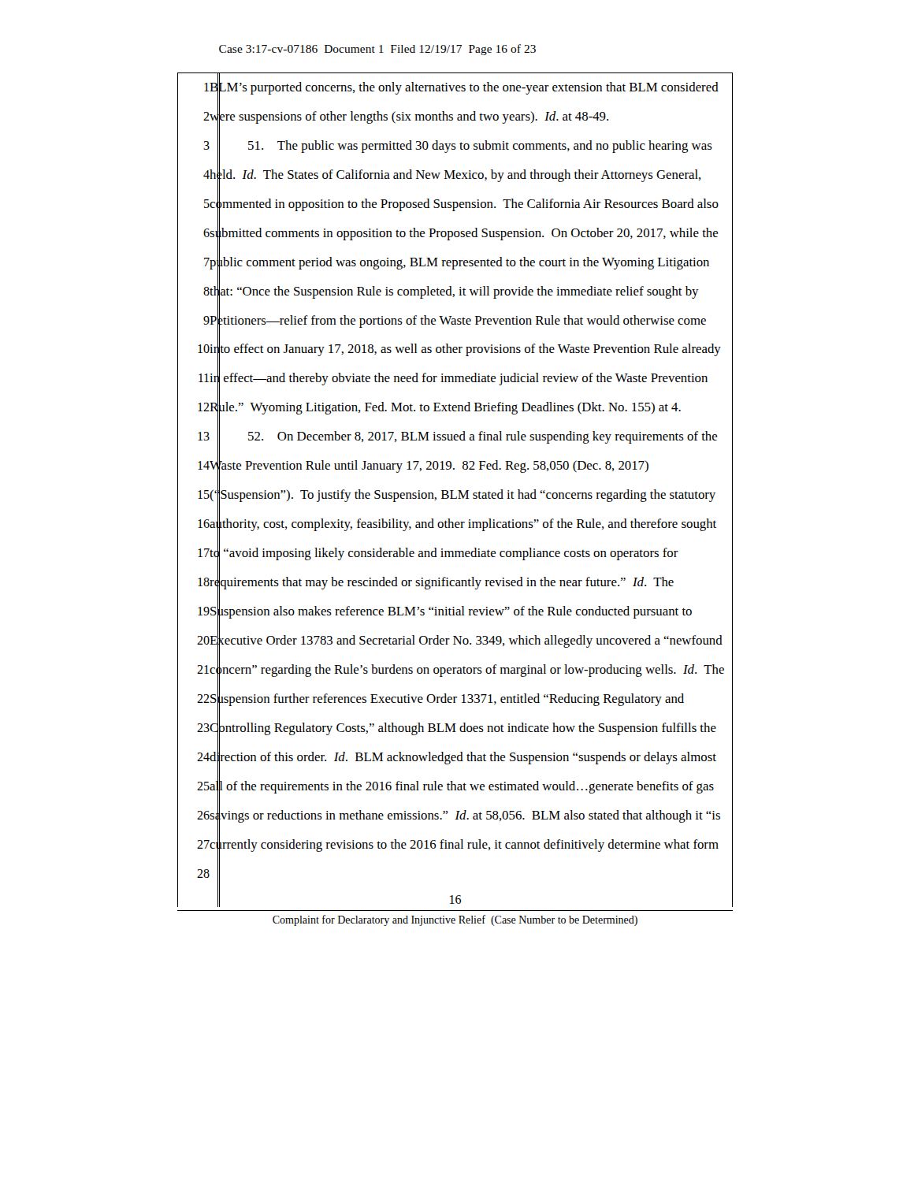Case 3:17-cv-07186 Document 1 Filed 12/19/17 Page 16 of 23
| 1 | BLM’s purported concerns, the only alternatives to the one-year extension that BLM considered |
| 2 | were suspensions of other lengths (six months and two years). Id . at 48-49. |
| 3 | 51. The public was permitted 30 days to submit comments, and no public hearing was |
| 4 | held. Id . The States of California and New Mexico, by and through their Attorneys General, |
| 5 | commented in opposition to the Proposed Suspension. The California Air Resources Board also |
| 6 | submitted comments in opposition to the Proposed Suspension. On October 20, 2017, while the |
| 7 | public comment period was ongoing, BLM represented to the court in the Wyoming Litigation |
| 8 | that: “Once the Suspension Rule is completed, it will provide the immediate relief sought by |
| 9 | Petitioners—relief from the portions of the Waste Prevention Rule that would otherwise come |
| 10 | into effect on January 17, 2018, as well as other provisions of the Waste Prevention Rule already |
| 11 | in effect—and thereby obviate the need for immediate judicial review of the Waste Prevention |
| 12 | Rule.” Wyoming Litigation, Fed. Mot. to Extend Briefing Deadlines (Dkt. No. 155) at 4. |
| 13 | 52. On December 8, 2017, BLM issued a final rule suspending key requirements of the |
| 14 | Waste Prevention Rule until January 17, 2019. 82 Fed. Reg. 58,050 (Dec. 8, 2017) |
| 15 | (“Suspension”). To justify the Suspension, BLM stated it had “concerns regarding the statutory |
| 16 | authority, cost, complexity, feasibility, and other implications” of the Rule, and therefore sought |
| 17 | to “avoid imposing likely considerable and immediate compliance costs on operators for |
| 18 | requirements that may be rescinded or significantly revised in the near future.” Id . The |
| 19 | Suspension also makes reference BLM’s “initial review” of the Rule conducted pursuant to |
| 20 | Executive Order 13783 and Secretarial Order No. 3349, which allegedly uncovered a “newfound |
| 21 | concern” regarding the Rule’s burdens on operators of marginal or low-producing wells. Id . The |
| 22 | Suspension further references Executive Order 13371, entitled “Reducing Regulatory and |
| 23 | Controlling Regulatory Costs,” although BLM does not indicate how the Suspension fulfills the |
| 24 | direction of this order. Id . BLM acknowledged that the Suspension “suspends or delays almost |
| 25 | all of the requirements in the 2016 final rule that we estimated would…generate benefits of gas |
| 26 | savings or reductions in methane emissions.” Id . at 58,056. BLM also stated that although it “is |
| 27 | currently considering revisions to the 2016 final rule, it cannot definitively determine what form |
| 28 | |
16
Complaint for Declaratory and Injunctive Relief (Case Number to be Determined)